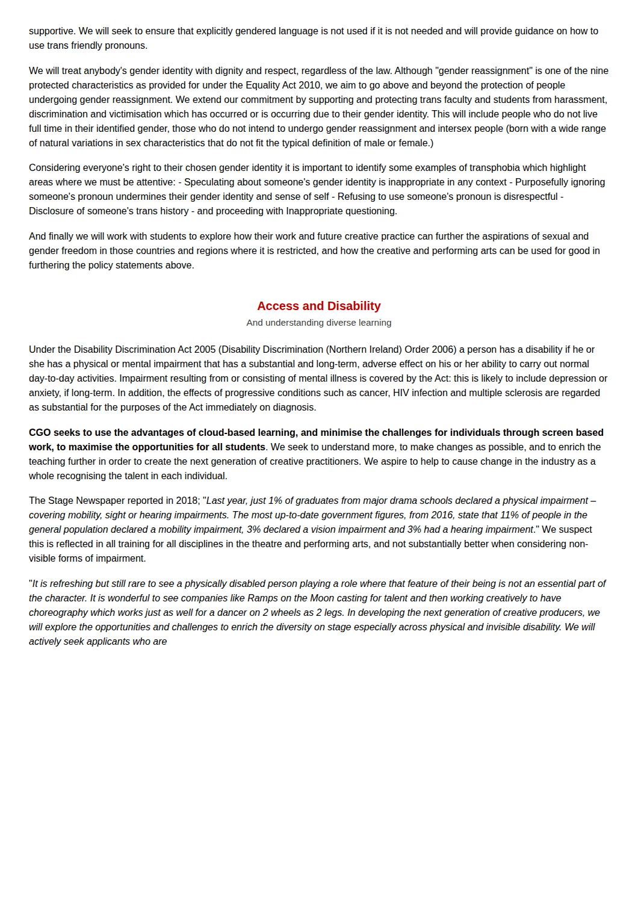supportive. We will seek to ensure that explicitly gendered language is not used if it is not needed and will provide guidance on how to use trans friendly pronouns.
We will treat anybody's gender identity with dignity and respect, regardless of the law. Although "gender reassignment" is one of the nine protected characteristics as provided for under the Equality Act 2010, we aim to go above and beyond the protection of people undergoing gender reassignment. We extend our commitment by supporting and protecting trans faculty and students from harassment, discrimination and victimisation which has occurred or is occurring due to their gender identity. This will include people who do not live full time in their identified gender, those who do not intend to undergo gender reassignment and intersex people (born with a wide range of natural variations in sex characteristics that do not fit the typical definition of male or female.)
Considering everyone's right to their chosen gender identity it is important to identify some examples of transphobia which highlight areas where we must be attentive: - Speculating about someone's gender identity is inappropriate in any context - Purposefully ignoring someone's pronoun undermines their gender identity and sense of self - Refusing to use someone's pronoun is disrespectful - Disclosure of someone's trans history - and proceeding with Inappropriate questioning.
And finally we will work with students to explore how their work and future creative practice can further the aspirations of sexual and gender freedom in those countries and regions where it is restricted, and how the creative and performing arts can be used for good in furthering the policy statements above.
Access and Disability
And understanding diverse learning
Under the Disability Discrimination Act 2005 (Disability Discrimination (Northern Ireland) Order 2006) a person has a disability if he or she has a physical or mental impairment that has a substantial and long-term, adverse effect on his or her ability to carry out normal day-to-day activities. Impairment resulting from or consisting of mental illness is covered by the Act: this is likely to include depression or anxiety, if long-term. In addition, the effects of progressive conditions such as cancer, HIV infection and multiple sclerosis are regarded as substantial for the purposes of the Act immediately on diagnosis.
CGO seeks to use the advantages of cloud-based learning, and minimise the challenges for individuals through screen based work, to maximise the opportunities for all students. We seek to understand more, to make changes as possible, and to enrich the teaching further in order to create the next generation of creative practitioners. We aspire to help to cause change in the industry as a whole recognising the talent in each individual.
The Stage Newspaper reported in 2018; "Last year, just 1% of graduates from major drama schools declared a physical impairment – covering mobility, sight or hearing impairments. The most up-to-date government figures, from 2016, state that 11% of people in the general population declared a mobility impairment, 3% declared a vision impairment and 3% had a hearing impairment." We suspect this is reflected in all training for all disciplines in the theatre and performing arts, and not substantially better when considering non-visible forms of impairment.
"It is refreshing but still rare to see a physically disabled person playing a role where that feature of their being is not an essential part of the character. It is wonderful to see companies like Ramps on the Moon casting for talent and then working creatively to have choreography which works just as well for a dancer on 2 wheels as 2 legs. In developing the next generation of creative producers, we will explore the opportunities and challenges to enrich the diversity on stage especially across physical and invisible disability. We will actively seek applicants who are